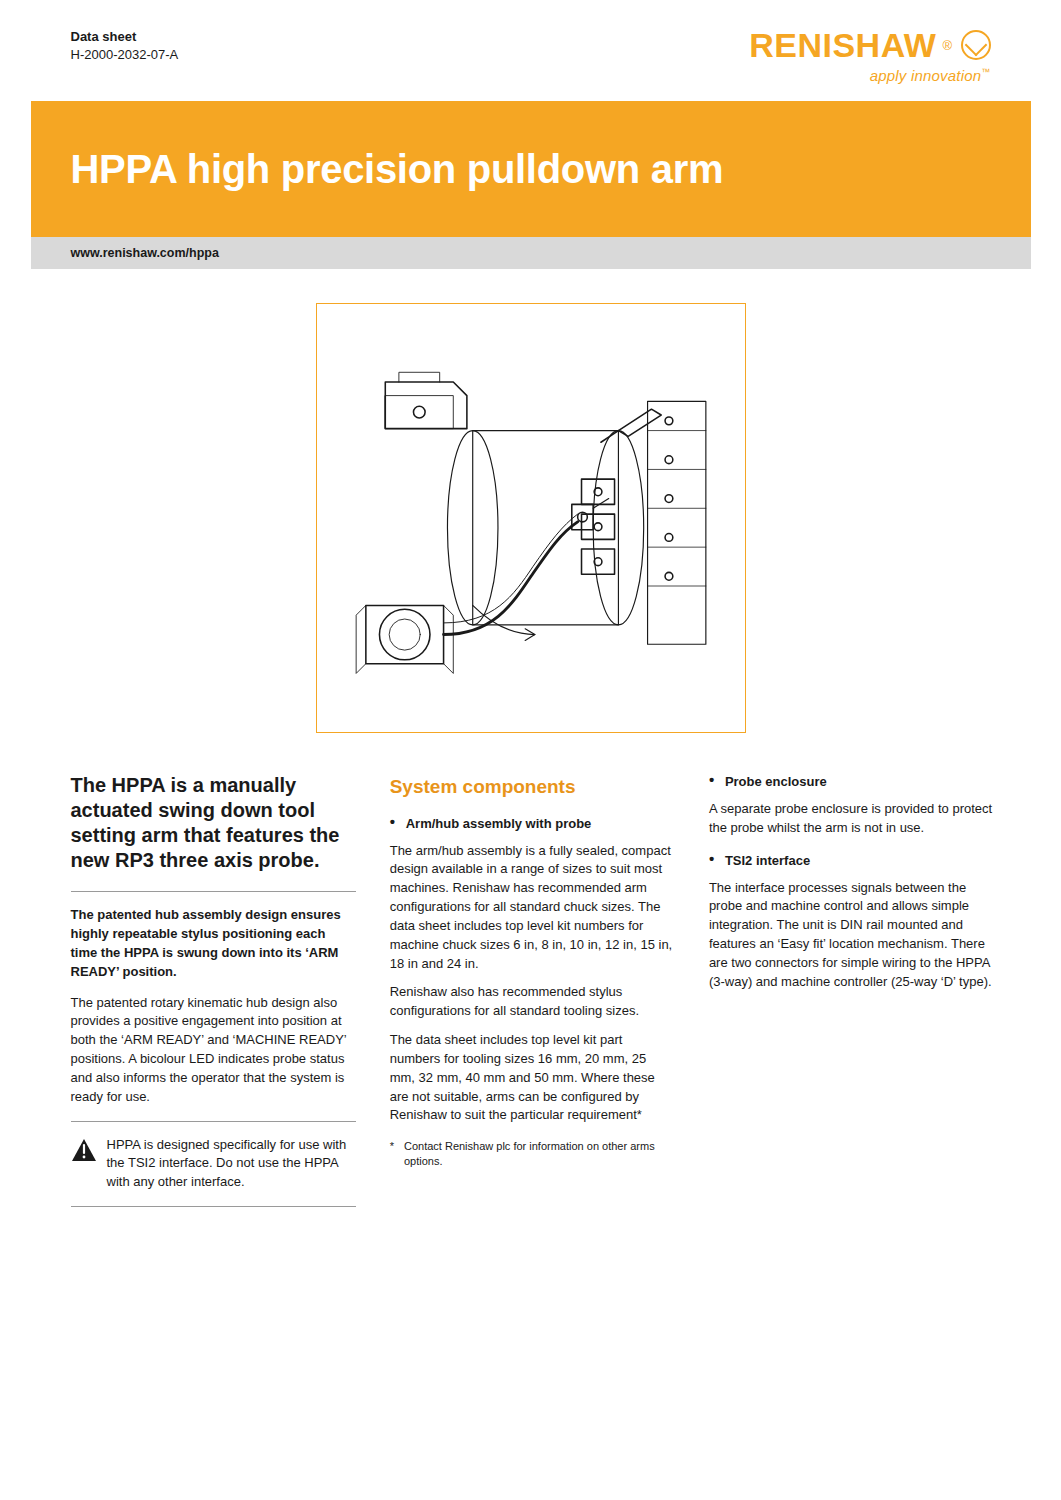Data sheet
H-2000-2032-07-A
RENISHAW®
apply innovation™
HPPA high precision pulldown arm
www.renishaw.com/hppa
The HPPA is a manually actuated swing down tool setting arm that features the new RP3 three axis probe.
The patented hub assembly design ensures highly repeatable stylus positioning each time the HPPA is swung down into its ‘ARM READY’ position.
The patented rotary kinematic hub design also provides a positive engagement into position at both the ‘ARM READY’ and ‘MACHINE READY’ positions. A bicolour LED indicates probe status and also informs the operator that the system is ready for use.
HPPA is designed specifically for use with the TSI2 interface. Do not use the HPPA with any other interface.
System components
Arm/hub assembly with probe
The arm/hub assembly is a fully sealed, compact design available in a range of sizes to suit most machines. Renishaw has recommended arm configurations for all standard chuck sizes. The data sheet includes top level kit numbers for machine chuck sizes 6 in, 8 in, 10 in, 12 in, 15 in, 18 in and 24 in.
Renishaw also has recommended stylus configurations for all standard tooling sizes.
The data sheet includes top level kit part numbers for tooling sizes 16 mm, 20 mm, 25 mm, 32 mm, 40 mm and 50 mm. Where these are not suitable, arms can be configured by Renishaw to suit the particular requirement*
* Contact Renishaw plc for information on other arms options.
Probe enclosure
A separate probe enclosure is provided to protect the probe whilst the arm is not in use.
TSI2 interface
The interface processes signals between the probe and machine control and allows simple integration. The unit is DIN rail mounted and features an ‘Easy fit’ location mechanism. There are two connectors for simple wiring to the HPPA (3-way) and machine controller (25-way ‘D’ type).